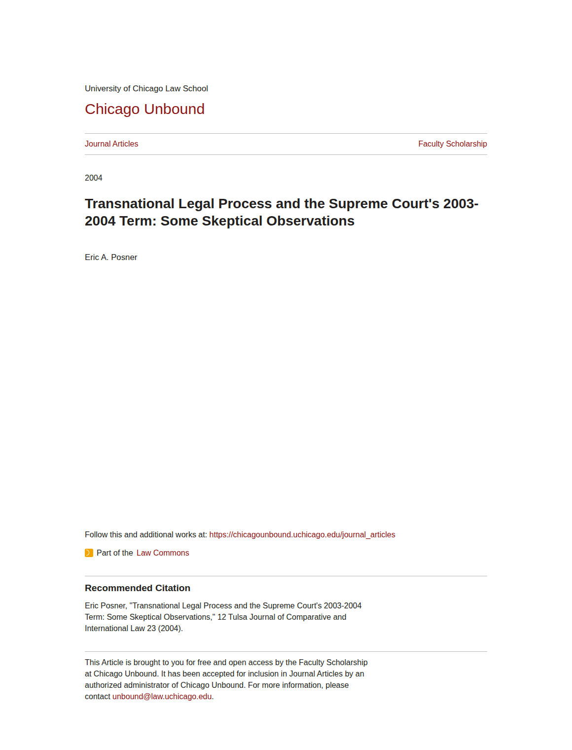University of Chicago Law School
Chicago Unbound
Journal Articles Faculty Scholarship
2004
Transnational Legal Process and the Supreme Court's 2003-2004 Term: Some Skeptical Observations
Eric A. Posner
Follow this and additional works at: https://chicagounbound.uchicago.edu/journal_articles
Part of the Law Commons
Recommended Citation
Eric Posner, "Transnational Legal Process and the Supreme Court's 2003-2004 Term: Some Skeptical Observations," 12 Tulsa Journal of Comparative and International Law 23 (2004).
This Article is brought to you for free and open access by the Faculty Scholarship at Chicago Unbound. It has been accepted for inclusion in Journal Articles by an authorized administrator of Chicago Unbound. For more information, please contact unbound@law.uchicago.edu.